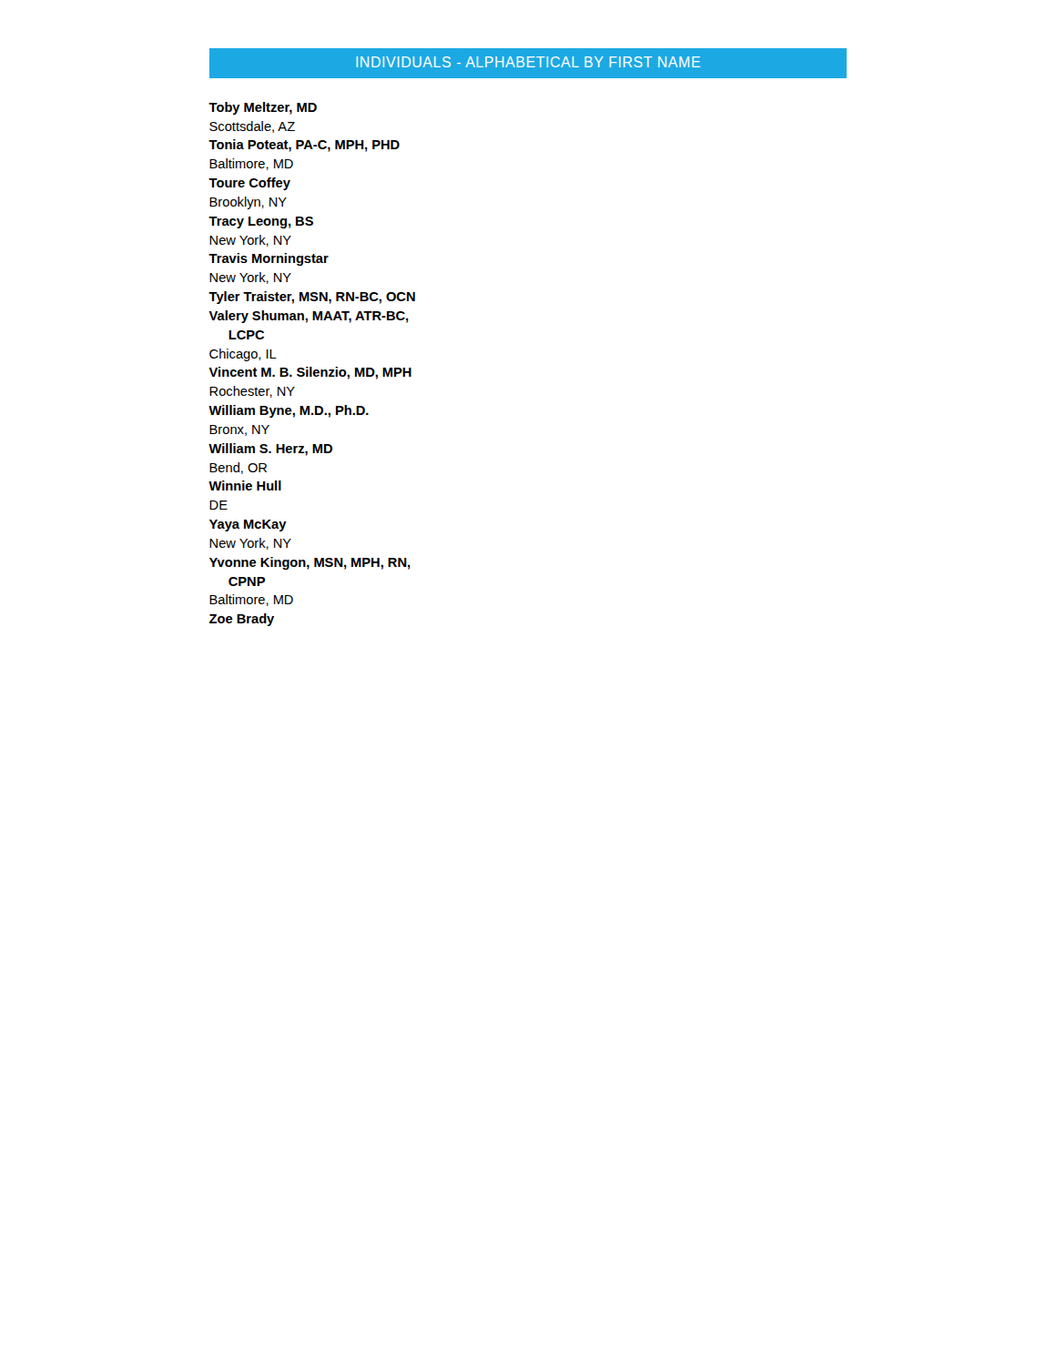INDIVIDUALS - ALPHABETICAL BY FIRST NAME
Toby Meltzer, MD
Scottsdale, AZ
Tonia Poteat, PA-C, MPH, PHD
Baltimore, MD
Toure Coffey
Brooklyn, NY
Tracy Leong, BS
New York, NY
Travis Morningstar
New York, NY
Tyler Traister, MSN, RN-BC, OCN
Valery Shuman, MAAT, ATR-BC,LCPC
Chicago, IL
Vincent M. B. Silenzio, MD, MPH
Rochester, NY
William Byne, M.D., Ph.D.
Bronx, NY
William S. Herz, MD
Bend, OR
Winnie Hull
DE
Yaya McKay
New York, NY
Yvonne Kingon, MSN, MPH, RN,CPNP
Baltimore, MD
Zoe Brady